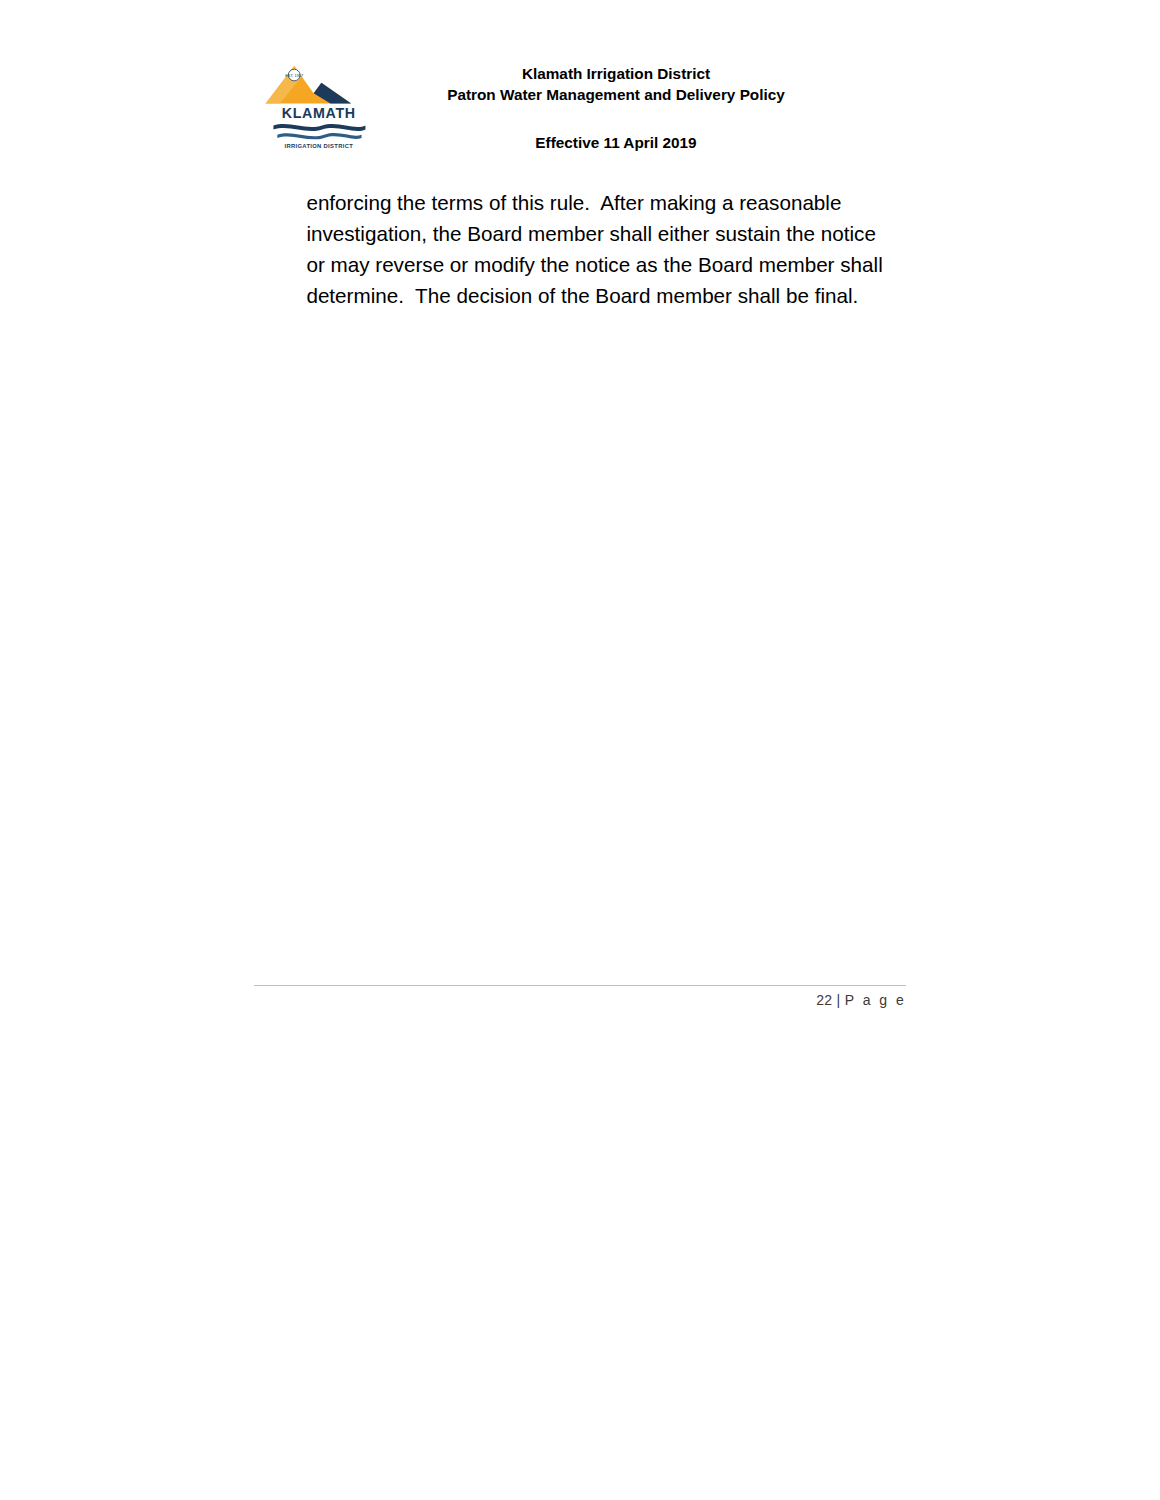Klamath Irrigation District logo EST. 1917 KLAMATH IRRIGATION DISTRICT
Klamath Irrigation District
Patron Water Management and Delivery Policy
Effective 11 April 2019
enforcing the terms of this rule. After making a reasonable investigation, the Board member shall either sustain the notice or may reverse or modify the notice as the Board member shall determine. The decision of the Board member shall be final.
22 | P a g e